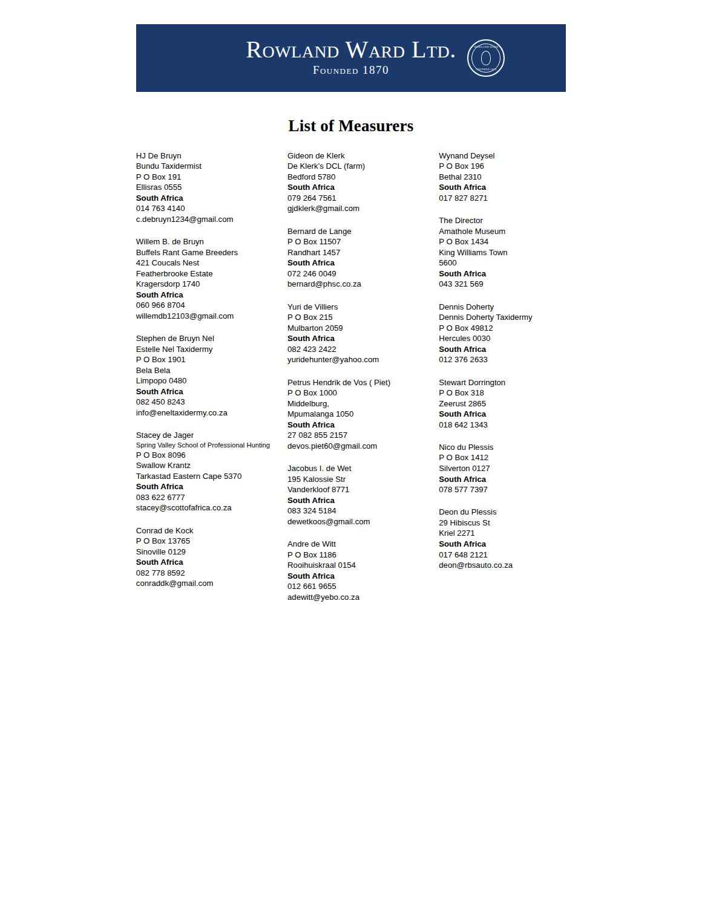Rowland Ward Ltd.
Founded 1870
Rowland Ward
Founded 1870
List of Measurers
HJ De Bruyn
Bundu Taxidermist
P O Box 191
Ellisras 0555
South Africa
014 763 4140
c.debruyn1234@gmail.com
Willem B. de Bruyn
Buffels Rant Game Breeders
421 Coucals Nest
Featherbrooke Estate
Kragersdorp 1740
South Africa
060 966 8704
willemdb12103@gmail.com
Stephen de Bruyn Nel
Estelle Nel Taxidermy
P O Box 1901
Bela Bela
Limpopo 0480
South Africa
082 450 8243
info@eneltaxidermy.co.za
Stacey de Jager
Spring Valley School of Professional Hunting
P O Box 8096
Swallow Krantz
Tarkastad Eastern Cape 5370
South Africa
083 622 6777
stacey@scottofafrica.co.za
Conrad de Kock
P O Box 13765
Sinoville 0129
South Africa
082 778 8592
conraddk@gmail.com
Gideon de Klerk
De Klerk’s DCL (farm)
Bedford 5780
South Africa
079 264 7561
gjdklerk@gmail.com
Bernard de Lange
P O Box 11507
Randhart 1457
South Africa
072 246 0049
bernard@phsc.co.za
Yuri de Villiers
P O Box 215
Mulbarton 2059
South Africa
082 423 2422
yuridehunter@yahoo.com
Petrus Hendrik de Vos ( Piet)
P O Box 1000
Middelburg,
Mpumalanga 1050
South Africa
27 082 855 2157
devos.piet60@gmail.com
Jacobus I. de Wet
195 Kalossie Str
Vanderkloof 8771
South Africa
083 324 5184
dewetkoos@gmail.com
Andre de Witt
P O Box 1186
Rooihuiskraal 0154
South Africa
012 661 9655
adewitt@yebo.co.za
Wynand Deysel
P O Box 196
Bethal 2310
South Africa
017 827 8271
The Director
Amathole Museum
P O Box 1434
King Williams Town
5600
South Africa
043 321 569
Dennis Doherty
Dennis Doherty Taxidermy
P O Box 49812
Hercules 0030
South Africa
012 376 2633
Stewart Dorrington
P O Box 318
Zeerust 2865
South Africa
018 642 1343
Nico du Plessis
P O Box 1412
Silverton 0127
South Africa
078 577 7397
Deon du Plessis
29 Hibiscus St
Kriel 2271
South Africa
017 648 2121
deon@rbsauto.co.za